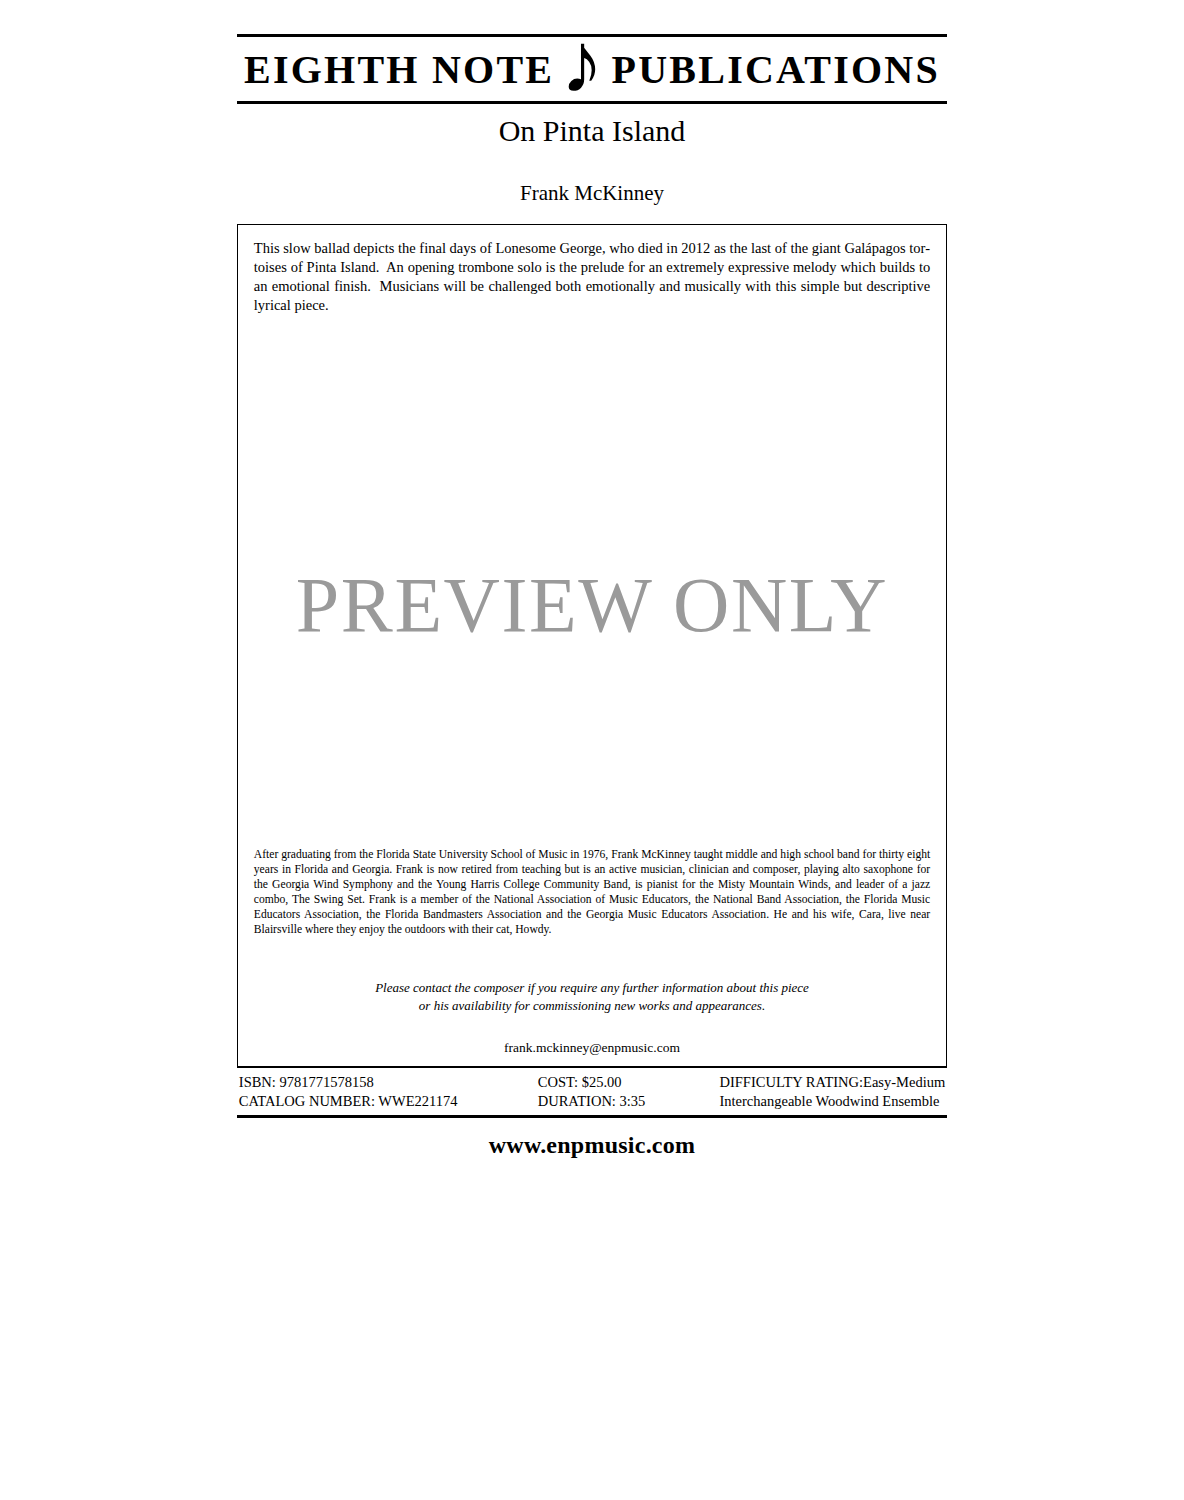EIGHTH NOTE♪PUBLICATIONS
On Pinta Island
Frank McKinney
This slow ballad depicts the final days of Lonesome George, who died in 2012 as the last of the giant Galápagos tortoises of Pinta Island. An opening trombone solo is the prelude for an extremely expressive melody which builds to an emotional finish. Musicians will be challenged both emotionally and musically with this simple but descriptive lyrical piece.
PREVIEW ONLY
After graduating from the Florida State University School of Music in 1976, Frank McKinney taught middle and high school band for thirty eight years in Florida and Georgia. Frank is now retired from teaching but is an active musician, clinician and composer, playing alto saxophone for the Georgia Wind Symphony and the Young Harris College Community Band, is pianist for the Misty Mountain Winds, and leader of a jazz combo, The Swing Set. Frank is a member of the National Association of Music Educators, the National Band Association, the Florida Music Educators Association, the Florida Bandmasters Association and the Georgia Music Educators Association. He and his wife, Cara, live near Blairsville where they enjoy the outdoors with their cat, Howdy.
Please contact the composer if you require any further information about this piece or his availability for commissioning new works and appearances.
frank.mckinney@enpmusic.com
ISBN: 9781771578158
CATALOG NUMBER: WWE221174
COST: $25.00
DURATION: 3:35
DIFFICULTY RATING:Easy-Medium
Interchangeable Woodwind Ensemble
www.enpmusic.com